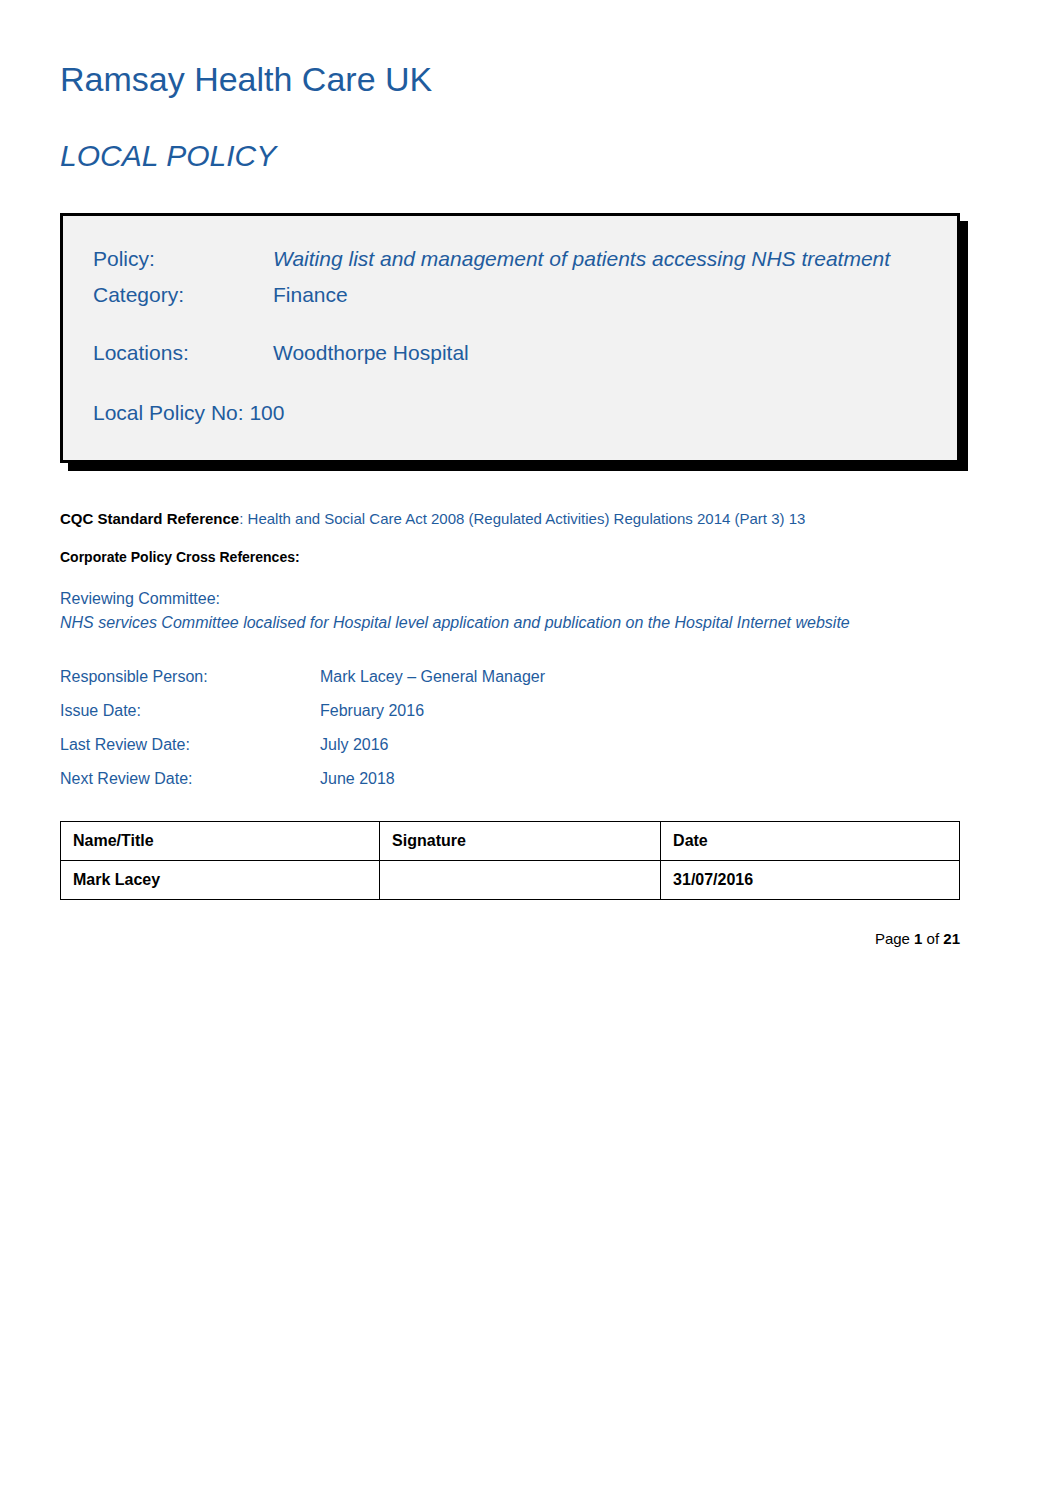Ramsay Health Care UK
LOCAL POLICY
| Policy: | Waiting list and management of patients accessing NHS treatment |
| Category: | Finance |
| Locations: | Woodthorpe Hospital |
Local Policy No: 100
CQC Standard Reference: Health and Social Care Act 2008 (Regulated Activities) Regulations 2014 (Part 3) 13
Corporate Policy Cross References:
Reviewing Committee:
NHS services Committee localised for Hospital level application and publication on the Hospital Internet website
| Responsible Person: | Mark Lacey – General Manager |
| Issue Date: | February 2016 |
| Last Review Date: | July 2016 |
| Next Review Date: | June 2018 |
| Name/Title | Signature | Date |
| --- | --- | --- |
| Mark Lacey | | 31/07/2016 |
Page 1 of 21